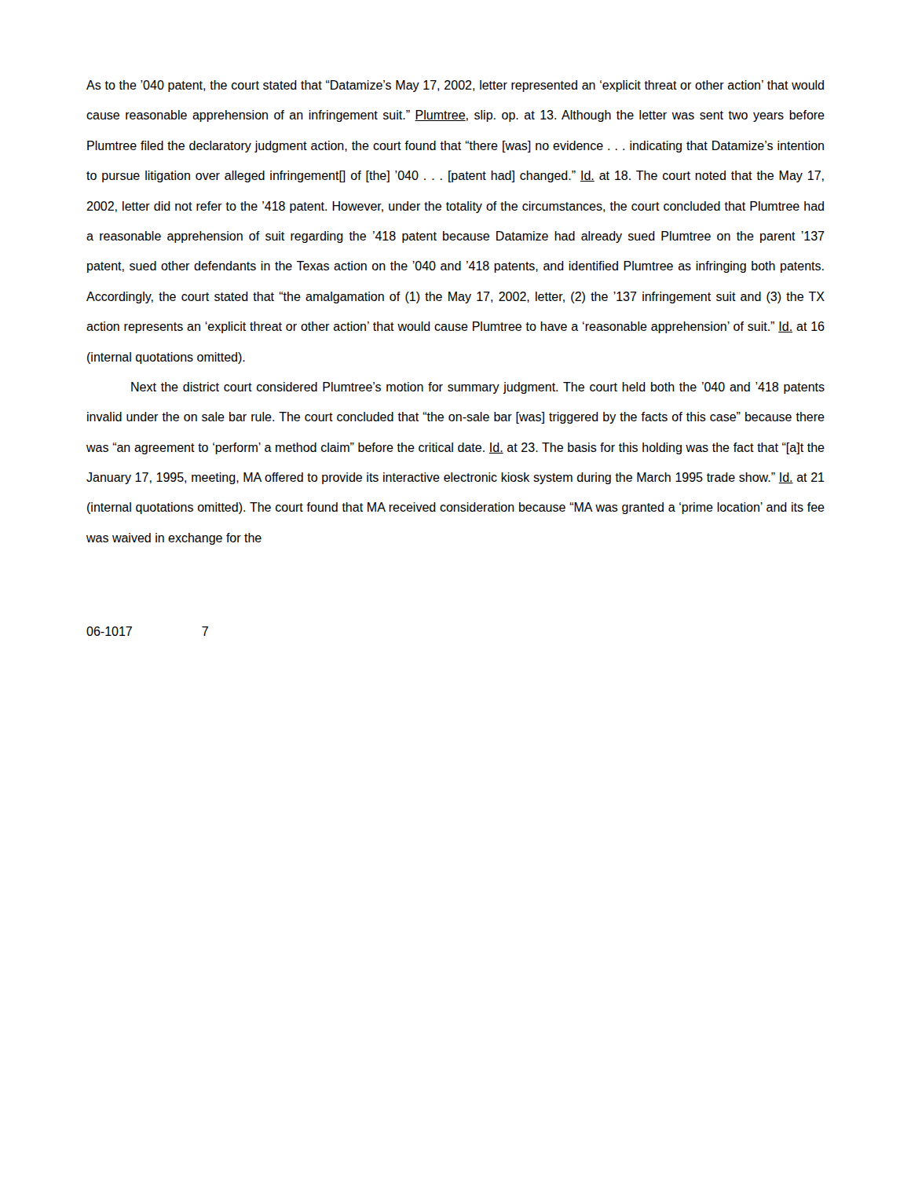As to the ’040 patent, the court stated that “Datamize’s May 17, 2002, letter represented an ‘explicit threat or other action’ that would cause reasonable apprehension of an infringement suit.” Plumtree, slip. op. at 13. Although the letter was sent two years before Plumtree filed the declaratory judgment action, the court found that “there [was] no evidence . . . indicating that Datamize’s intention to pursue litigation over alleged infringement[] of [the] ’040 . . . [patent had] changed.” Id. at 18. The court noted that the May 17, 2002, letter did not refer to the ’418 patent. However, under the totality of the circumstances, the court concluded that Plumtree had a reasonable apprehension of suit regarding the ’418 patent because Datamize had already sued Plumtree on the parent ’137 patent, sued other defendants in the Texas action on the ’040 and ’418 patents, and identified Plumtree as infringing both patents. Accordingly, the court stated that “the amalgamation of (1) the May 17, 2002, letter, (2) the ’137 infringement suit and (3) the TX action represents an ‘explicit threat or other action’ that would cause Plumtree to have a ‘reasonable apprehension’ of suit.” Id. at 16 (internal quotations omitted).
Next the district court considered Plumtree’s motion for summary judgment. The court held both the ’040 and ’418 patents invalid under the on sale bar rule. The court concluded that “the on-sale bar [was] triggered by the facts of this case” because there was “an agreement to ‘perform’ a method claim” before the critical date. Id. at 23. The basis for this holding was the fact that “[a]t the January 17, 1995, meeting, MA offered to provide its interactive electronic kiosk system during the March 1995 trade show.” Id. at 21 (internal quotations omitted). The court found that MA received consideration because “MA was granted a ‘prime location’ and its fee was waived in exchange for the
06-10177